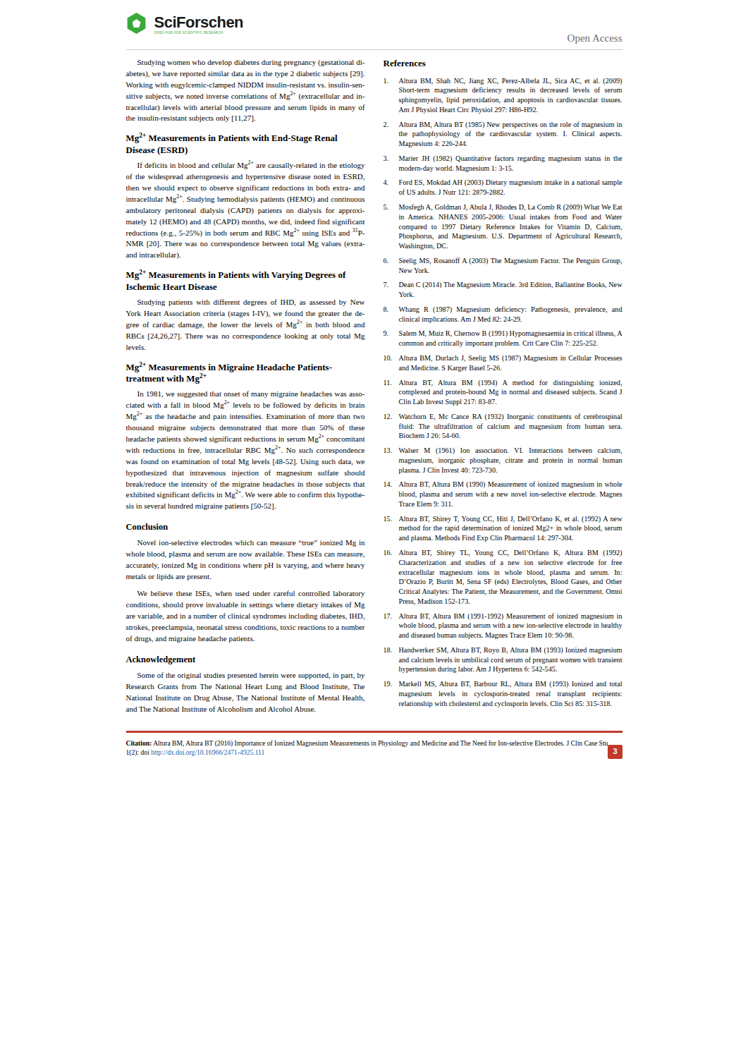Sci Forschen
Open HUB for Scientific Research
Open Access
Studying women who develop diabetes during pregnancy (gestational diabetes), we have reported similar data as in the type 2 diabetic subjects [29]. Working with eugylcemic-clamped NIDDM insulin-resistant vs. insulin-sensitive subjects, we noted inverse correlations of Mg2+ (extracellular and intracellular) levels with arterial blood pressure and serum lipids in many of the insulin-resistant subjects only [11,27].
Mg2+ Measurements in Patients with End-Stage Renal Disease (ESRD)
If deficits in blood and cellular Mg2+ are causally-related in the etiology of the widespread atherogenesis and hypertensive disease noted in ESRD, then we should expect to observe significant reductions in both extra- and intracellular Mg2+. Studying hemodialysis patients (HEMO) and continuous ambulatory peritoneal dialysis (CAPD) patients on dialysis for approximately 12 (HEMO) and 48 (CAPD) months, we did, indeed find significant reductions (e.g., 5-25%) in both serum and RBC Mg2+ using ISEs and 31P-NMR [20]. There was no correspondence between total Mg values (extra-and intracellular).
Mg2+ Measurements in Patients with Varying Degrees of Ischemic Heart Disease
Studying patients with different degrees of IHD, as assessed by New York Heart Association criteria (stages I-IV), we found the greater the degree of cardiac damage, the lower the levels of Mg2+ in both blood and RBCs [24,26,27]. There was no correspondence looking at only total Mg levels.
Mg2+ Measurements in Migraine Headache Patients-treatment with Mg2+
In 1981, we suggested that onset of many migraine headaches was associated with a fall in blood Mg2+ levels to be followed by deficits in brain Mg2+ as the headache and pain intensifies. Examination of more than two thousand migraine subjects demonstrated that more than 50% of these headache patients showed significant reductions in serum Mg2+ concomitant with reductions in free, intracellular RBC Mg2+. No such correspondence was found on examination of total Mg levels [48-52]. Using such data, we hypothesized that intravenous injection of magnesium sulfate should break/reduce the intensity of the migraine headaches in those subjects that exhibited significant deficits in Mg2+. We were able to confirm this hypothesis in several hundred migraine patients [50-52].
Conclusion
Novel ion-selective electrodes which can measure “true” ionized Mg in whole blood, plasma and serum are now available. These ISEs can measure, accurately, ionized Mg in conditions where pH is varying, and where heavy metals or lipids are present.
We believe these ISEs, when used under careful controlled laboratory conditions, should prove invaluable in settings where dietary intakes of Mg are variable, and in a number of clinical syndromes including diabetes, IHD, strokes, preeclampsia, neonatal stress conditions, toxic reactions to a number of drugs, and migraine headache patients.
Acknowledgement
Some of the original studies presented herein were supported, in part, by Research Grants from The National Heart Lung and Blood Institute, The National Institute on Drug Abuse, The National Institute of Mental Health, and The National Institute of Alcoholism and Alcohol Abuse.
References
Altura BM, Shah NC, Jiang XC, Perez-Albela JL, Sica AC, et al. (2009) Short-term magnesium deficiency results in decreased levels of serum sphingomyelin, lipid peroxidation, and apoptosis in cardiovascular tissues. Am J Physiol Heart Circ Physiol 297: H86-H92.
Altura BM, Altura BT (1985) New perspectives on the role of magnesium in the pathophysiology of the cardiovascular system. I. Clinical aspects. Magnesium 4: 226-244.
Marier JH (1982) Quantitative factors regarding magnesium status in the modern-day world. Magnesium 1: 3-15.
Ford ES, Mokdad AH (2003) Dietary magnesium intake in a national sample of US adults. J Nutr 121: 2879-2882.
Mosfegh A, Goldman J, Abula J, Rhodes D, La Comb R (2009) What We Eat in America. NHANES 2005-2006: Usual intakes from Food and Water compared to 1997 Dietary Reference Intakes for Vitamin D, Calcium, Phosphorus, and Magnesium. U.S. Department of Agricultural Research, Washington, DC.
Seelig MS, Rosanoff A (2003) The Magnesium Factor. The Penguin Group, New York.
Dean C (2014) The Magnesium Miracle. 3rd Edition, Ballantine Books, New York.
Whang R (1987) Magnesium deficiency: Pathogenesis, prevalence, and clinical implications. Am J Med 82: 24-29.
Salem M, Muiz R, Chernow B (1991) Hypomagnesaemia in critical illness, A common and critically important problem. Crit Care Clin 7: 225-252.
Altura BM, Durlach J, Seelig MS (1987) Magnesium in Cellular Processes and Medicine. S Karger Basel 5-26.
Altura BT, Altura BM (1994) A method for distinguishing ionized, complexed and protein-bound Mg in normal and diseased subjects. Scand J Clin Lab Invest Suppl 217: 83-87.
Watchorn E, Mc Cance RA (1932) Inorganic constituents of cerebrospinal fluid: The ultrafiltration of calcium and magnesium from human sera. Biochem J 26: 54-60.
Walser M (1961) Ion association. VI. Interactions between calcium, magnesium, inorganic phosphate, citrate and protein in normal human plasma. J Clin Invest 40: 723-730.
Altura BT, Altura BM (1990) Measurement of ionized magnesium in whole blood, plasma and serum with a new novel ion-selective electrode. Magnes Trace Elem 9: 311.
Altura BT, Shirey T, Young CC, Hiti J, Dell’Orfano K, et al. (1992) A new method for the rapid determination of ionized Mg2+ in whole blood, serum and plasma. Methods Find Exp Clin Pharmacol 14: 297-304.
Altura BT, Shirey TL, Young CC, Dell’Orfano K, Altura BM (1992) Characterization and studies of a new ion selective electrode for free extracellular magnesium ions in whole blood, plasma and serum. In: D’Orazio P, Buritt M, Sena SF (eds) Electrolytes, Blood Gases, and Other Critical Analytes: The Patient, the Measurement, and the Government. Omni Press, Madison 152-173.
Altura BT, Altura BM (1991-1992) Measurement of ionized magnesium in whole blood, plasma and serum with a new ion-selective electrode in healthy and diseased human subjects. Magnes Trace Elem 10: 90-98.
Handwerker SM, Altura BT, Royo B, Altura BM (1993) Ionized magnesium and calcium levels in umbilical cord serum of pregnant women with transient hypertension during labor. Am J Hypertens 6: 542-545.
Markell MS, Altura BT, Barbour RL, Altura BM (1993) Ionized and total magnesium levels in cyclosporin-treated renal transplant recipients: relationship with cholesterol and cyclosporin levels. Clin Sci 85: 315-318.
Citation: Altura BM, Altura BT (2016) Importance of Ionized Magnesium Measurements in Physiology and Medicine and The Need for Ion-selective Electrodes. J Clin Case Stu 1(2): doi http://dx.doi.org/10.16966/2471-4925.111
3